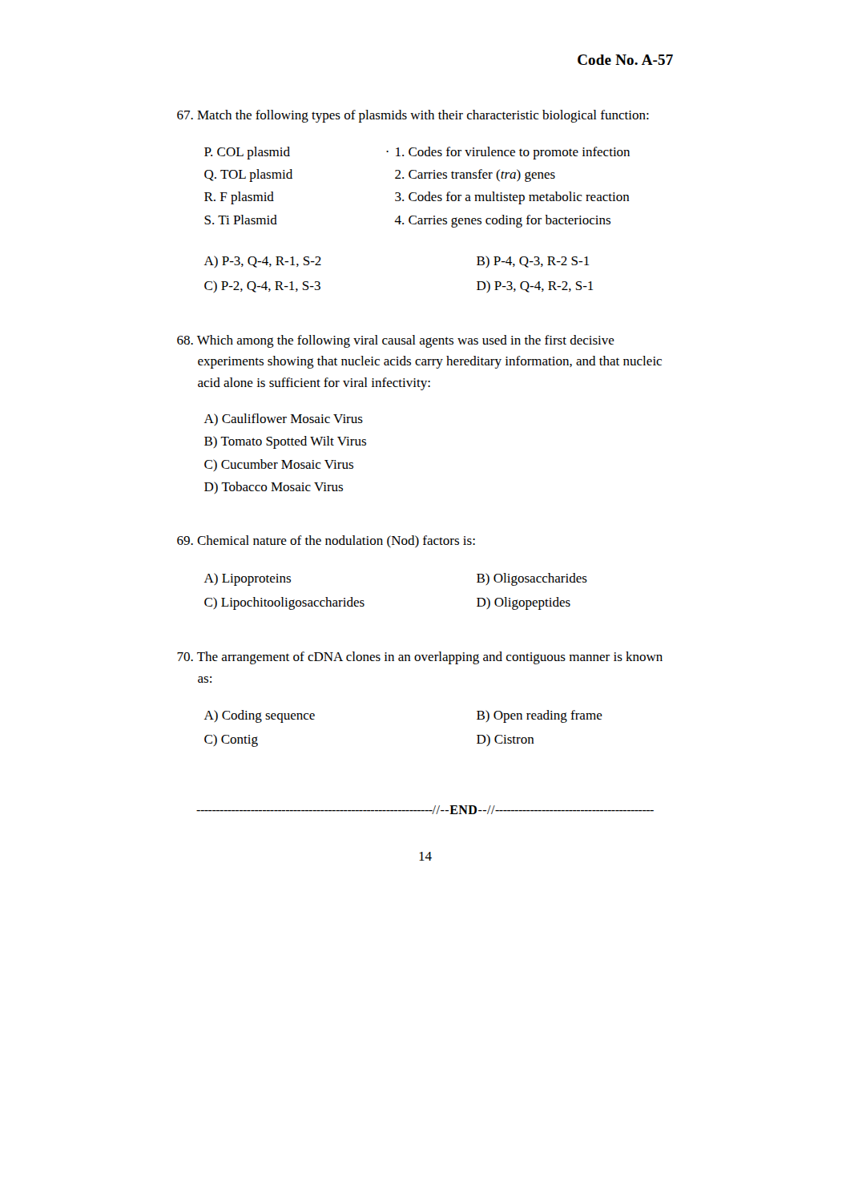Code No. A-57
67. Match the following types of plasmids with their characteristic biological function:
| P. COL plasmid | · | 1. Codes for virulence to promote infection |
| Q. TOL plasmid | | 2. Carries transfer ( tra ) genes |
| R. F plasmid | | 3. Codes for a multistep metabolic reaction |
| S. Ti Plasmid | | 4. Carries genes coding for bacteriocins |
| A) P-3, Q-4, R-1, S-2 | B) P-4, Q-3, R-2 S-1 |
| C) P-2, Q-4, R-1, S-3 | D) P-3, Q-4, R-2, S-1 |
68. Which among the following viral causal agents was used in the first decisive experiments showing that nucleic acids carry hereditary information, and that nucleic acid alone is sufficient for viral infectivity:
A) Cauliflower Mosaic Virus
B) Tomato Spotted Wilt Virus
C) Cucumber Mosaic Virus
D) Tobacco Mosaic Virus
69. Chemical nature of the nodulation (Nod) factors is:
| A) Lipoproteins | B) Oligosaccharides |
| C) Lipochitooligosaccharides | D) Oligopeptides |
70. The arrangement of cDNA clones in an overlapping and contiguous manner is known as:
| A) Coding sequence | B) Open reading frame |
| C) Contig | D) Cistron |
-------------------------------------------------------------//--END--//-----------------------------------------
14